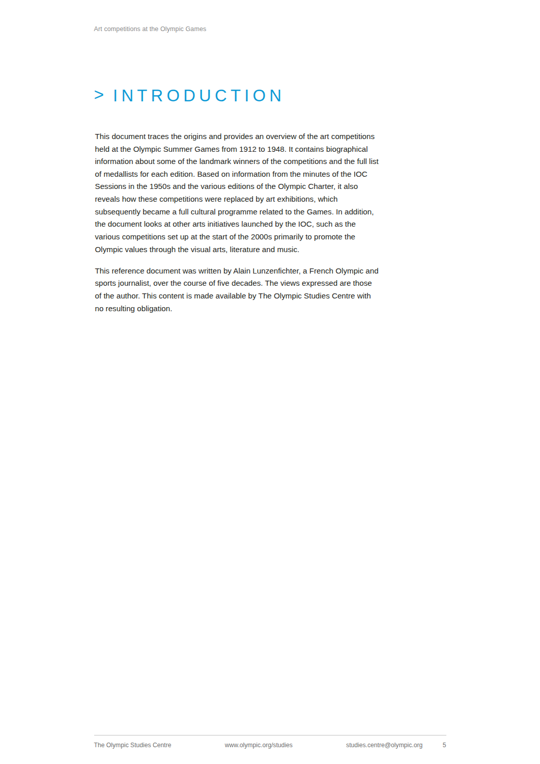Art competitions at the Olympic Games
>
Introduction
This document traces the origins and provides an overview of the art competitions held at the Olympic Summer Games from 1912 to 1948. It contains biographical information about some of the landmark winners of the competitions and the full list of medallists for each edition. Based on information from the minutes of the IOC Sessions in the 1950s and the various editions of the Olympic Charter, it also reveals how these competitions were replaced by art exhibitions, which subsequently became a full cultural programme related to the Games. In addition, the document looks at other arts initiatives launched by the IOC, such as the various competitions set up at the start of the 2000s primarily to promote the Olympic values through the visual arts, literature and music.
This reference document was written by Alain Lunzenfichter, a French Olympic and sports journalist, over the course of five decades. The views expressed are those of the author. This content is made available by The Olympic Studies Centre with no resulting obligation.
The Olympic Studies Centre www.olympic.org/studies studies.centre@olympic.org 5